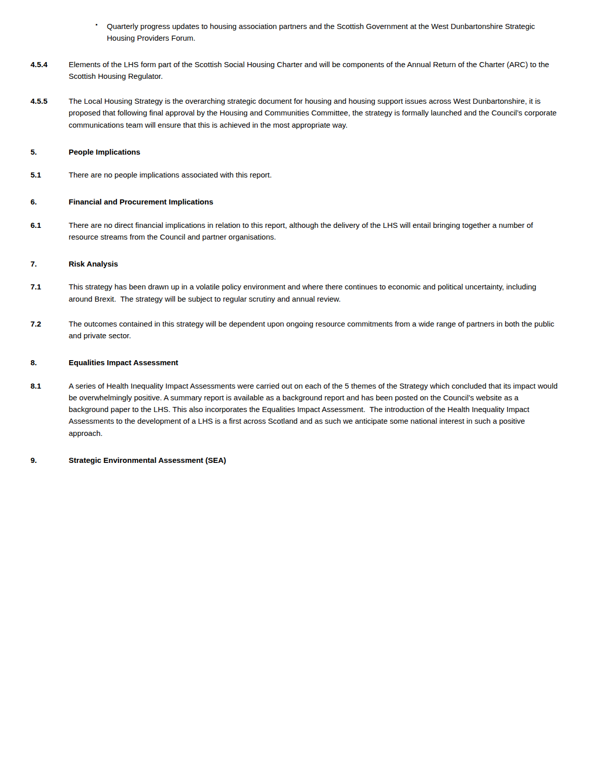▪ Quarterly progress updates to housing association partners and the Scottish Government at the West Dunbartonshire Strategic Housing Providers Forum.
4.5.4
Elements of the LHS form part of the Scottish Social Housing Charter and will be components of the Annual Return of the Charter (ARC) to the Scottish Housing Regulator.
4.5.5
The Local Housing Strategy is the overarching strategic document for housing and housing support issues across West Dunbartonshire, it is proposed that following final approval by the Housing and Communities Committee, the strategy is formally launched and the Council’s corporate communications team will ensure that this is achieved in the most appropriate way.
5.
People Implications
5.1
There are no people implications associated with this report.
6.
Financial and Procurement Implications
6.1
There are no direct financial implications in relation to this report, although the delivery of the LHS will entail bringing together a number of resource streams from the Council and partner organisations.
7.
Risk Analysis
7.1
This strategy has been drawn up in a volatile policy environment and where there continues to economic and political uncertainty, including around Brexit. The strategy will be subject to regular scrutiny and annual review.
7.2
The outcomes contained in this strategy will be dependent upon ongoing resource commitments from a wide range of partners in both the public and private sector.
8.
Equalities Impact Assessment
8.1
A series of Health Inequality Impact Assessments were carried out on each of the 5 themes of the Strategy which concluded that its impact would be overwhelmingly positive. A summary report is available as a background report and has been posted on the Council’s website as a background paper to the LHS. This also incorporates the Equalities Impact Assessment. The introduction of the Health Inequality Impact Assessments to the development of a LHS is a first across Scotland and as such we anticipate some national interest in such a positive approach.
9.
Strategic Environmental Assessment (SEA)